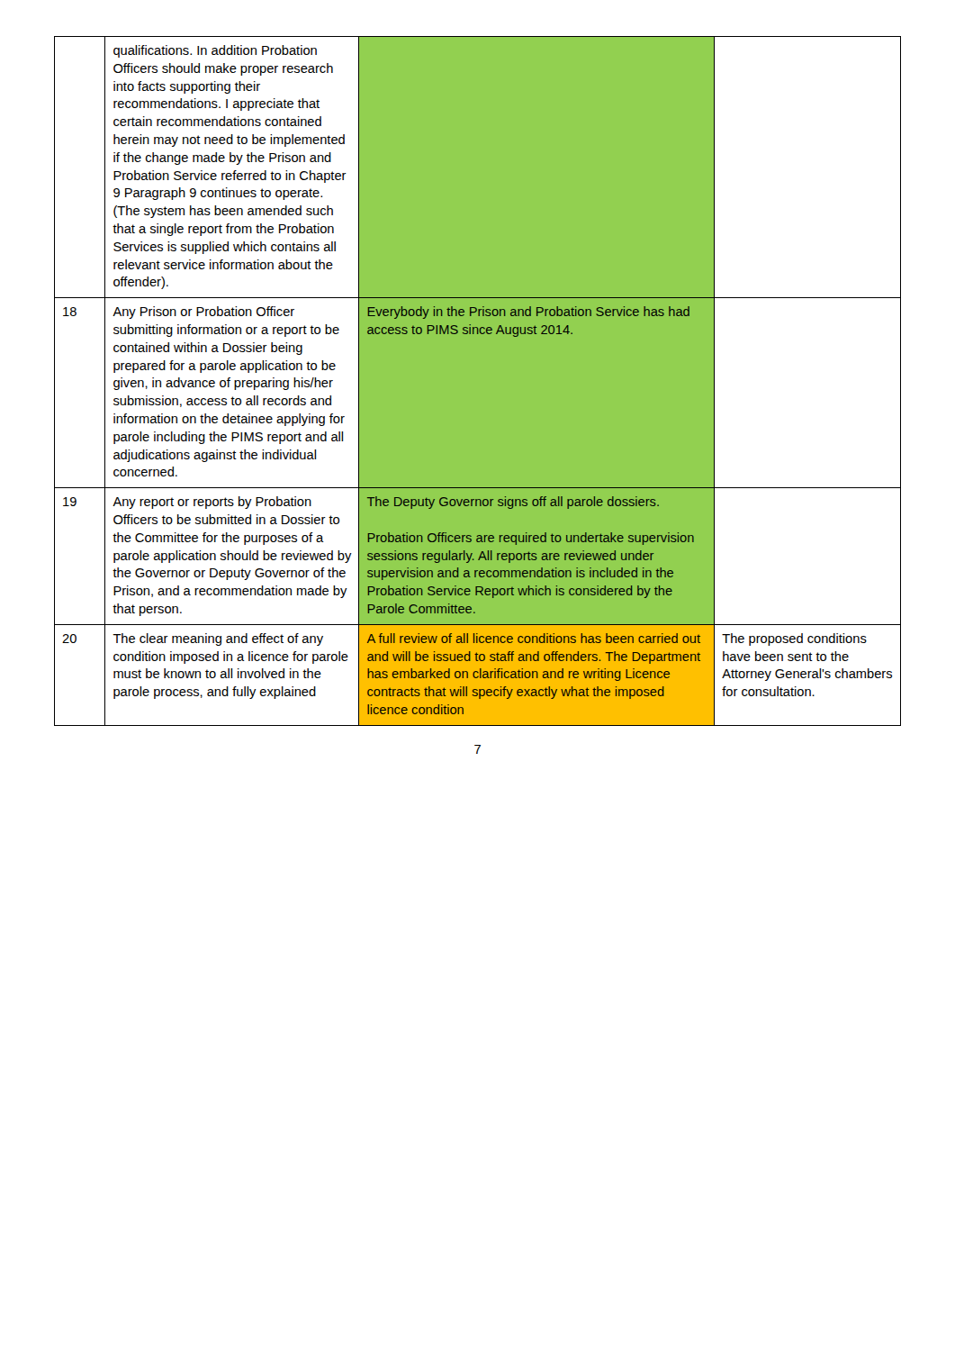| | qualifications. In addition Probation Officers should make proper research into facts supporting their recommendations. I appreciate that certain recommendations contained herein may not need to be implemented if the change made by the Prison and Probation Service referred to in Chapter 9 Paragraph 9 continues to operate. (The system has been amended such that a single report from the Probation Services is supplied which contains all relevant service information about the offender). | | |
| 18 | Any Prison or Probation Officer submitting information or a report to be contained within a Dossier being prepared for a parole application to be given, in advance of preparing his/her submission, access to all records and information on the detainee applying for parole including the PIMS report and all adjudications against the individual concerned. | Everybody in the Prison and Probation Service has had access to PIMS since August 2014. | |
| 19 | Any report or reports by Probation Officers to be submitted in a Dossier to the Committee for the purposes of a parole application should be reviewed by the Governor or Deputy Governor of the Prison, and a recommendation made by that person. | The Deputy Governor signs off all parole dossiers. Probation Officers are required to undertake supervision sessions regularly. All reports are reviewed under supervision and a recommendation is included in the Probation Service Report which is considered by the Parole Committee. | |
| 20 | The clear meaning and effect of any condition imposed in a licence for parole must be known to all involved in the parole process, and fully explained | A full review of all licence conditions has been carried out and will be issued to staff and offenders. The Department has embarked on clarification and re writing Licence contracts that will specify exactly what the imposed licence condition | The proposed conditions have been sent to the Attorney General's chambers for consultation. |
7